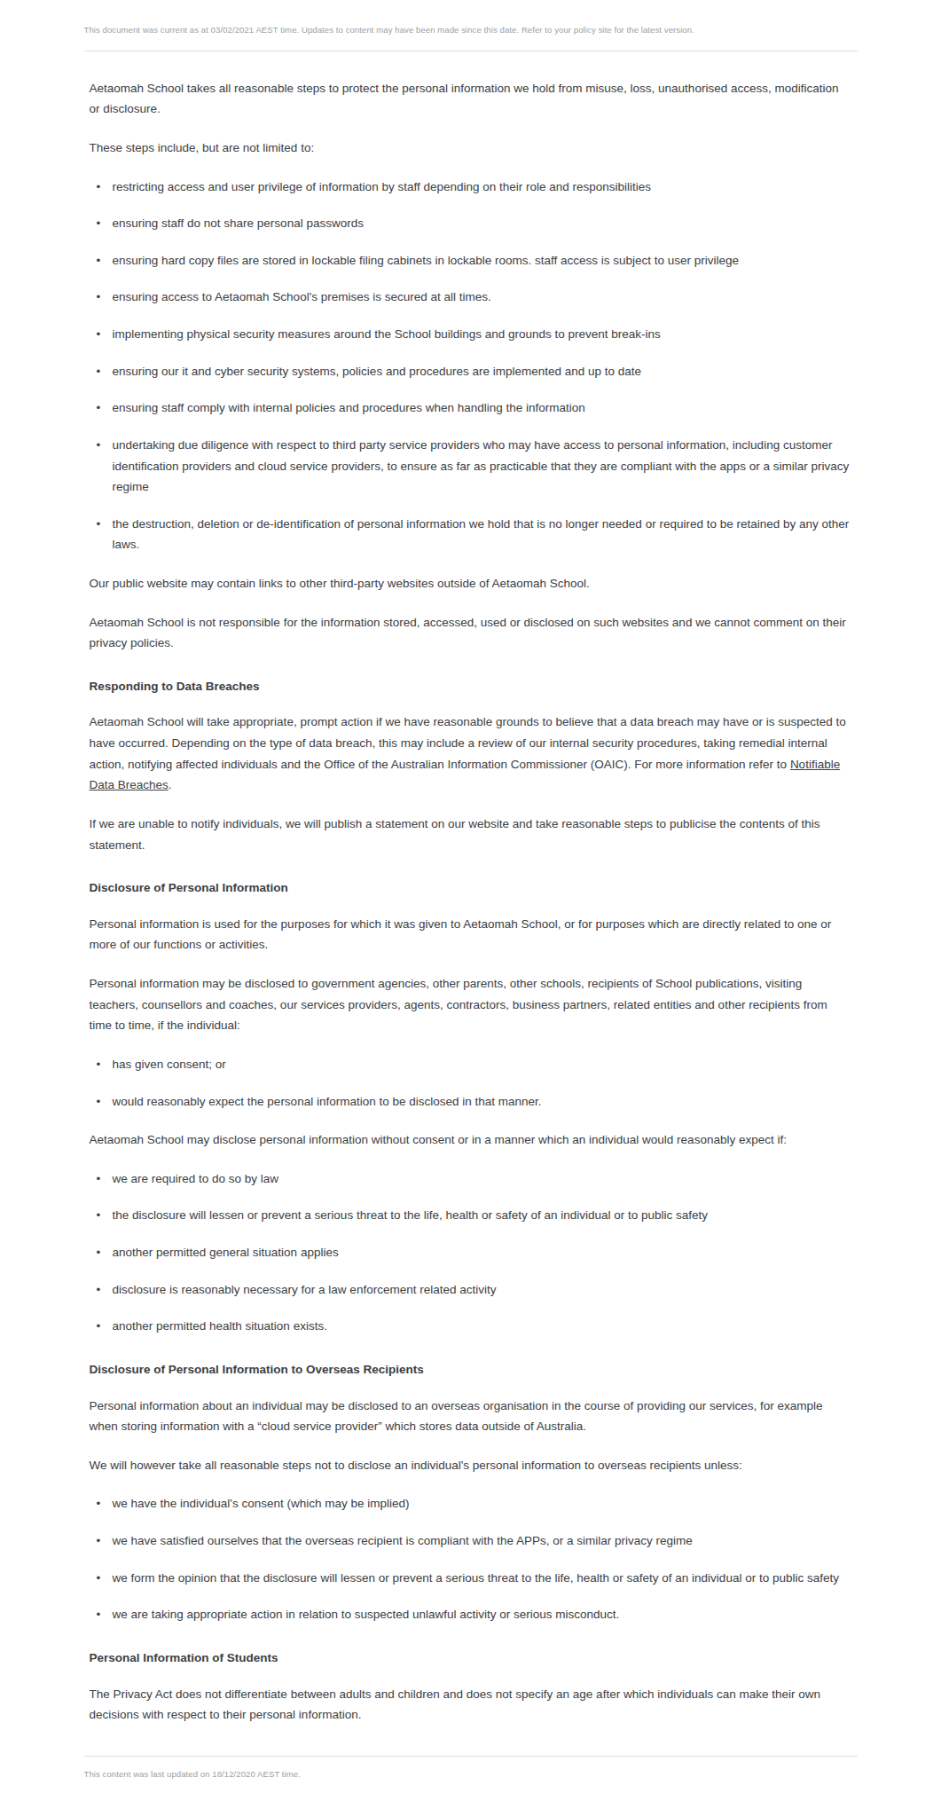This document was current as at 03/02/2021 AEST time. Updates to content may have been made since this date. Refer to your policy site for the latest version.
Aetaomah School takes all reasonable steps to protect the personal information we hold from misuse, loss, unauthorised access, modification or disclosure.
These steps include, but are not limited to:
restricting access and user privilege of information by staff depending on their role and responsibilities
ensuring staff do not share personal passwords
ensuring hard copy files are stored in lockable filing cabinets in lockable rooms. staff access is subject to user privilege
ensuring access to Aetaomah School's premises is secured at all times.
implementing physical security measures around the School buildings and grounds to prevent break-ins
ensuring our it and cyber security systems, policies and procedures are implemented and up to date
ensuring staff comply with internal policies and procedures when handling the information
undertaking due diligence with respect to third party service providers who may have access to personal information, including customer identification providers and cloud service providers, to ensure as far as practicable that they are compliant with the apps or a similar privacy regime
the destruction, deletion or de-identification of personal information we hold that is no longer needed or required to be retained by any other laws.
Our public website may contain links to other third-party websites outside of Aetaomah School.
Aetaomah School is not responsible for the information stored, accessed, used or disclosed on such websites and we cannot comment on their privacy policies.
Responding to Data Breaches
Aetaomah School will take appropriate, prompt action if we have reasonable grounds to believe that a data breach may have or is suspected to have occurred. Depending on the type of data breach, this may include a review of our internal security procedures, taking remedial internal action, notifying affected individuals and the Office of the Australian Information Commissioner (OAIC). For more information refer to Notifiable Data Breaches.
If we are unable to notify individuals, we will publish a statement on our website and take reasonable steps to publicise the contents of this statement.
Disclosure of Personal Information
Personal information is used for the purposes for which it was given to Aetaomah School, or for purposes which are directly related to one or more of our functions or activities.
Personal information may be disclosed to government agencies, other parents, other schools, recipients of School publications, visiting teachers, counsellors and coaches, our services providers, agents, contractors, business partners, related entities and other recipients from time to time, if the individual:
has given consent; or
would reasonably expect the personal information to be disclosed in that manner.
Aetaomah School may disclose personal information without consent or in a manner which an individual would reasonably expect if:
we are required to do so by law
the disclosure will lessen or prevent a serious threat to the life, health or safety of an individual or to public safety
another permitted general situation applies
disclosure is reasonably necessary for a law enforcement related activity
another permitted health situation exists.
Disclosure of Personal Information to Overseas Recipients
Personal information about an individual may be disclosed to an overseas organisation in the course of providing our services, for example when storing information with a “cloud service provider” which stores data outside of Australia.
We will however take all reasonable steps not to disclose an individual's personal information to overseas recipients unless:
we have the individual's consent (which may be implied)
we have satisfied ourselves that the overseas recipient is compliant with the APPs, or a similar privacy regime
we form the opinion that the disclosure will lessen or prevent a serious threat to the life, health or safety of an individual or to public safety
we are taking appropriate action in relation to suspected unlawful activity or serious misconduct.
Personal Information of Students
The Privacy Act does not differentiate between adults and children and does not specify an age after which individuals can make their own decisions with respect to their personal information.
This content was last updated on 18/12/2020 AEST time.